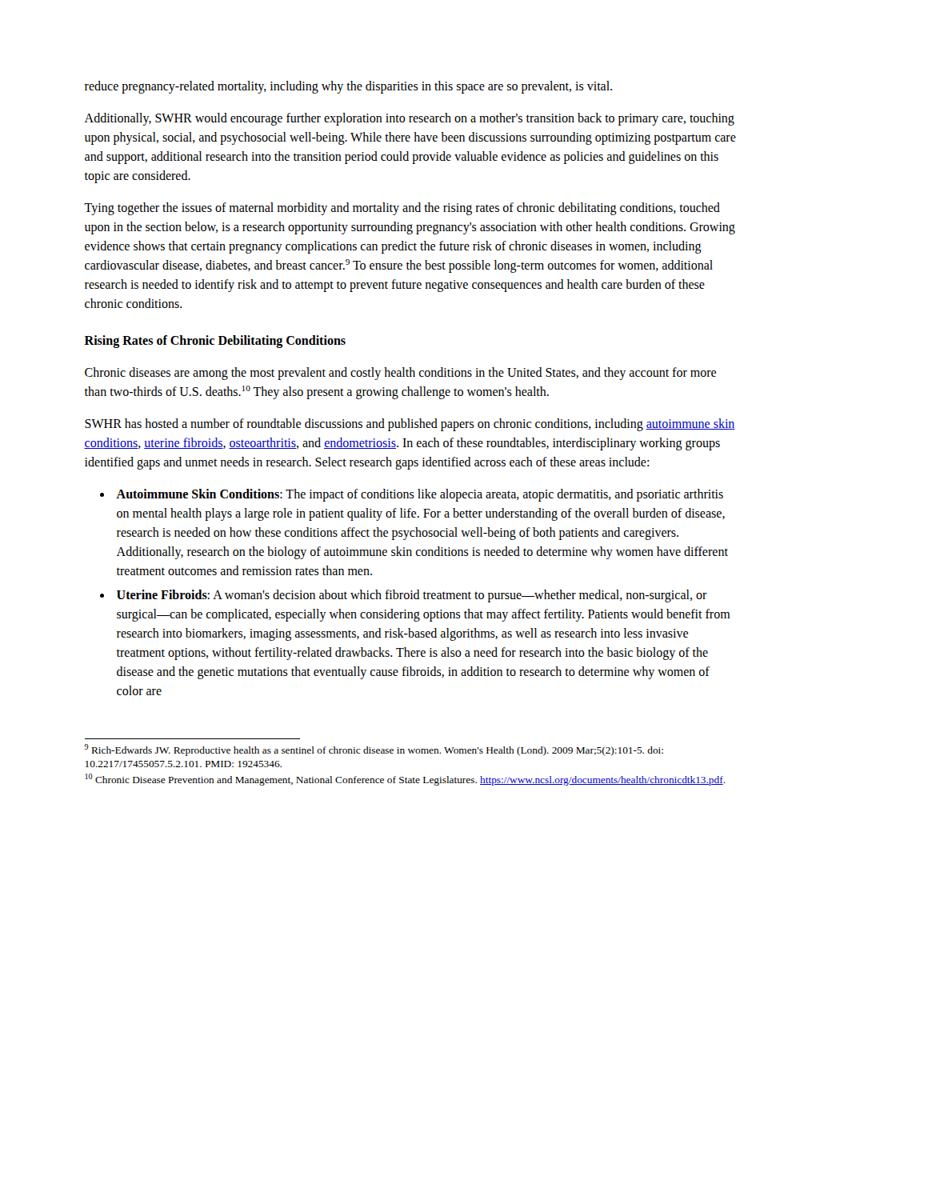reduce pregnancy-related mortality, including why the disparities in this space are so prevalent, is vital.
Additionally, SWHR would encourage further exploration into research on a mother's transition back to primary care, touching upon physical, social, and psychosocial well-being. While there have been discussions surrounding optimizing postpartum care and support, additional research into the transition period could provide valuable evidence as policies and guidelines on this topic are considered.
Tying together the issues of maternal morbidity and mortality and the rising rates of chronic debilitating conditions, touched upon in the section below, is a research opportunity surrounding pregnancy's association with other health conditions. Growing evidence shows that certain pregnancy complications can predict the future risk of chronic diseases in women, including cardiovascular disease, diabetes, and breast cancer.9 To ensure the best possible long-term outcomes for women, additional research is needed to identify risk and to attempt to prevent future negative consequences and health care burden of these chronic conditions.
Rising Rates of Chronic Debilitating Conditions
Chronic diseases are among the most prevalent and costly health conditions in the United States, and they account for more than two-thirds of U.S. deaths.10 They also present a growing challenge to women's health.
SWHR has hosted a number of roundtable discussions and published papers on chronic conditions, including autoimmune skin conditions, uterine fibroids, osteoarthritis, and endometriosis. In each of these roundtables, interdisciplinary working groups identified gaps and unmet needs in research. Select research gaps identified across each of these areas include:
Autoimmune Skin Conditions: The impact of conditions like alopecia areata, atopic dermatitis, and psoriatic arthritis on mental health plays a large role in patient quality of life. For a better understanding of the overall burden of disease, research is needed on how these conditions affect the psychosocial well-being of both patients and caregivers. Additionally, research on the biology of autoimmune skin conditions is needed to determine why women have different treatment outcomes and remission rates than men.
Uterine Fibroids: A woman's decision about which fibroid treatment to pursue—whether medical, non-surgical, or surgical—can be complicated, especially when considering options that may affect fertility. Patients would benefit from research into biomarkers, imaging assessments, and risk-based algorithms, as well as research into less invasive treatment options, without fertility-related drawbacks. There is also a need for research into the basic biology of the disease and the genetic mutations that eventually cause fibroids, in addition to research to determine why women of color are
9 Rich-Edwards JW. Reproductive health as a sentinel of chronic disease in women. Women's Health (Lond). 2009 Mar;5(2):101-5. doi: 10.2217/17455057.5.2.101. PMID: 19245346.
10 Chronic Disease Prevention and Management, National Conference of State Legislatures. https://www.ncsl.org/documents/health/chronicdtk13.pdf.